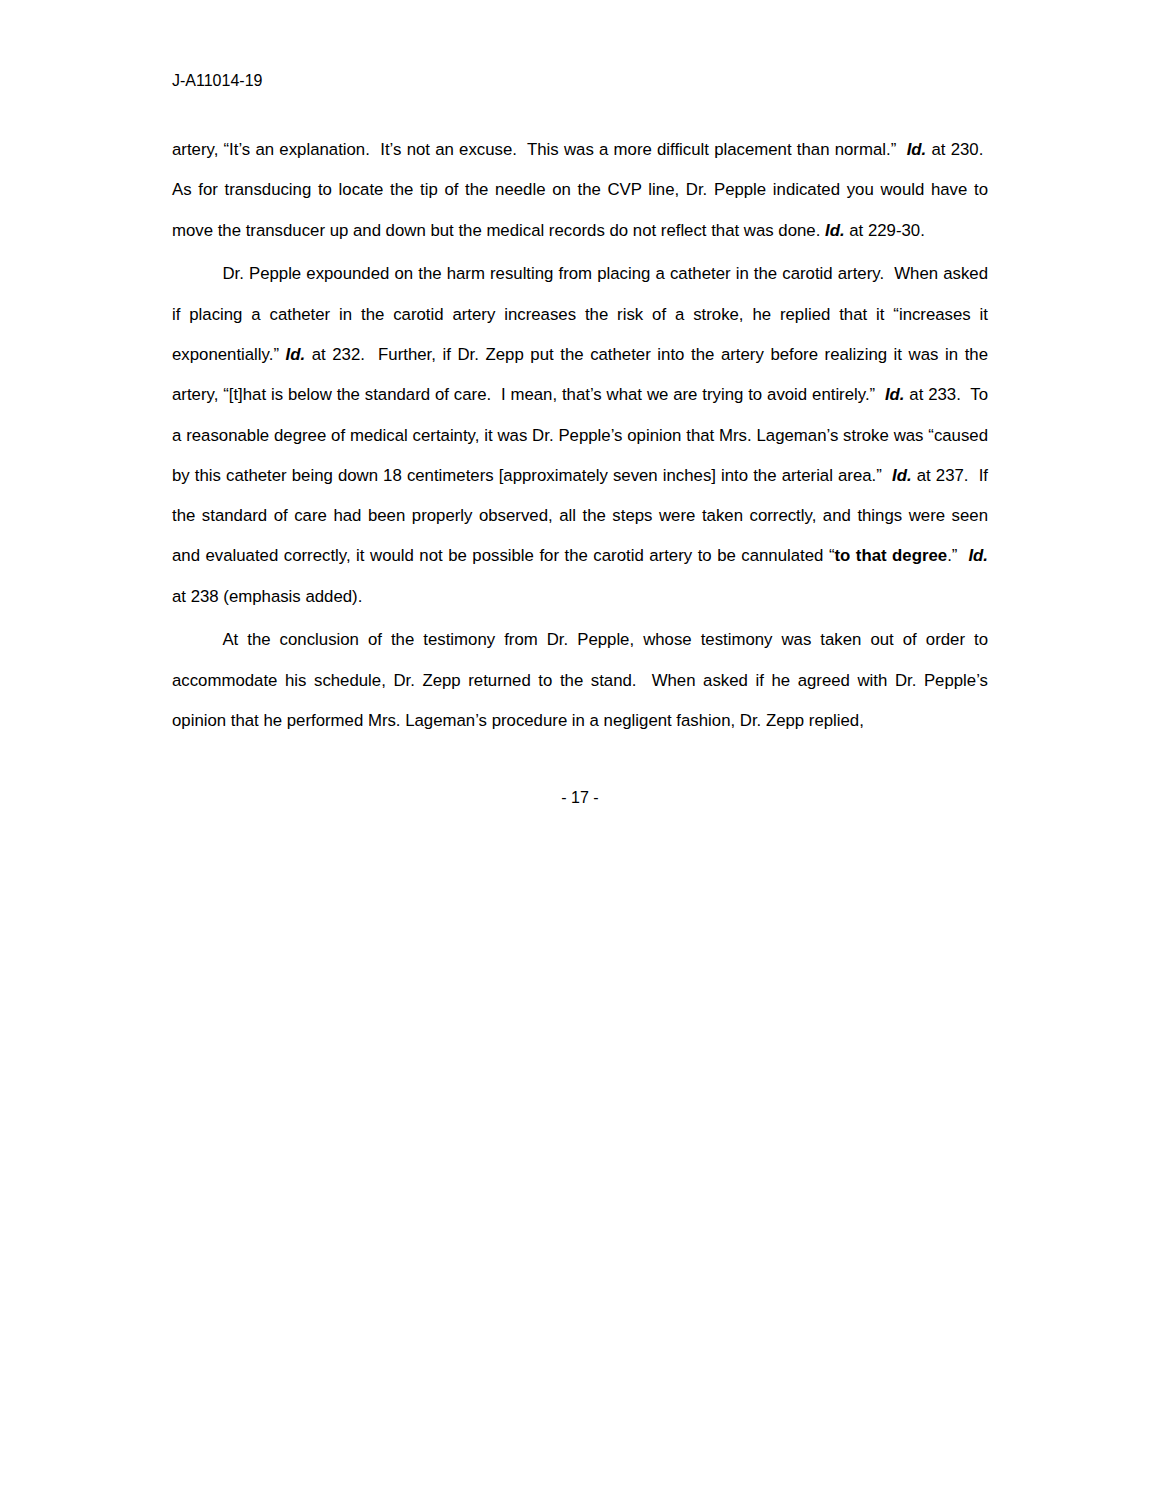J-A11014-19
artery, “It’s an explanation. It’s not an excuse. This was a more difficult placement than normal.” Id. at 230. As for transducing to locate the tip of the needle on the CVP line, Dr. Pepple indicated you would have to move the transducer up and down but the medical records do not reflect that was done. Id. at 229-30.
Dr. Pepple expounded on the harm resulting from placing a catheter in the carotid artery. When asked if placing a catheter in the carotid artery increases the risk of a stroke, he replied that it “increases it exponentially.” Id. at 232. Further, if Dr. Zepp put the catheter into the artery before realizing it was in the artery, “[t]hat is below the standard of care. I mean, that’s what we are trying to avoid entirely.” Id. at 233. To a reasonable degree of medical certainty, it was Dr. Pepple’s opinion that Mrs. Lageman’s stroke was “caused by this catheter being down 18 centimeters [approximately seven inches] into the arterial area.” Id. at 237. If the standard of care had been properly observed, all the steps were taken correctly, and things were seen and evaluated correctly, it would not be possible for the carotid artery to be cannulated “to that degree.” Id. at 238 (emphasis added).
At the conclusion of the testimony from Dr. Pepple, whose testimony was taken out of order to accommodate his schedule, Dr. Zepp returned to the stand. When asked if he agreed with Dr. Pepple’s opinion that he performed Mrs. Lageman’s procedure in a negligent fashion, Dr. Zepp replied,
- 17 -